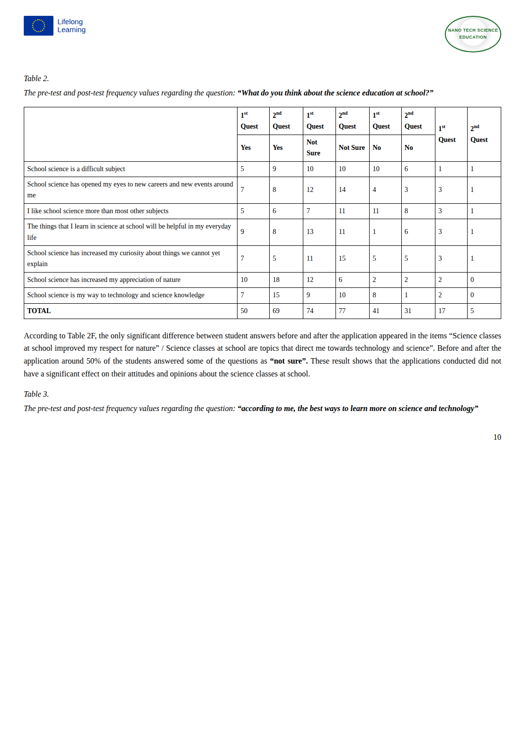Lifelong
Learning
NANO TECH SCIENCE EDUCATION
Table 2.
The pre-test and post-test frequency values regarding the question: “What do you think about the science education at school?”
| | 1 st Quest | 2 nd Quest | 1 st Quest | 2 nd Quest | 1 st Quest | 2 nd Quest | 1 st Quest | 2 nd Quest |
| --- | --- | --- | --- | --- | --- | --- | --- | --- |
| Yes | Yes | Not Sure | Not Sure | No | No |
| School science is a difficult subject | 5 | 9 | 10 | 10 | 10 | 6 | 1 | 1 |
| School science has opened my eyes to new careers and new events around me | 7 | 8 | 12 | 14 | 4 | 3 | 3 | 1 |
| I like school science more than most other subjects | 5 | 6 | 7 | 11 | 11 | 8 | 3 | 1 |
| The things that I learn in science at school will be helpful in my everyday life | 9 | 8 | 13 | 11 | 1 | 6 | 3 | 1 |
| School science has increased my curiosity about things we cannot yet explain | 7 | 5 | 11 | 15 | 5 | 5 | 3 | 1 |
| School science has increased my appreciation of nature | 10 | 18 | 12 | 6 | 2 | 2 | 2 | 0 |
| School science is my way to technology and science knowledge | 7 | 15 | 9 | 10 | 8 | 1 | 2 | 0 |
| TOTAL | 50 | 69 | 74 | 77 | 41 | 31 | 17 | 5 |
According to Table 2F, the only significant difference between student answers before and after the application appeared in the items “Science classes at school improved my respect for nature” / Science classes at school are topics that direct me towards technology and science”. Before and after the application around 50% of the students answered some of the questions as “not sure”. These result shows that the applications conducted did not have a significant effect on their attitudes and opinions about the science classes at school.
Table 3.
The pre-test and post-test frequency values regarding the question: “according to me, the best ways to learn more on science and technology”
10